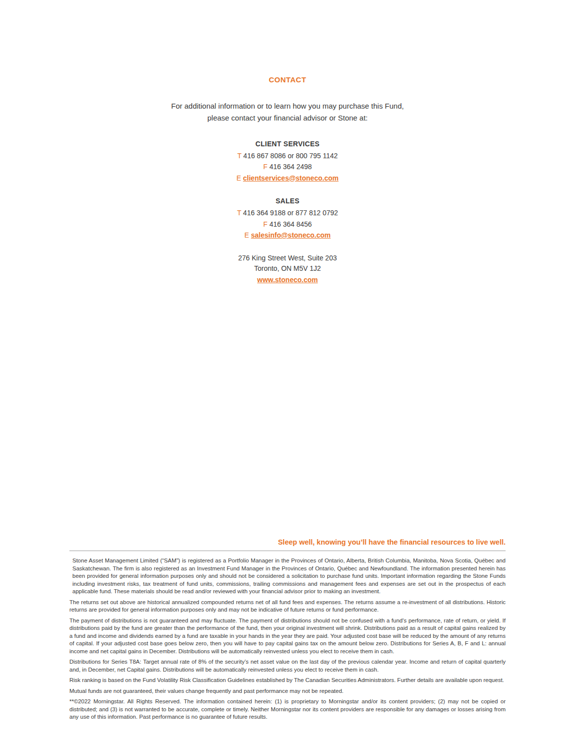CONTACT
For additional information or to learn how you may purchase this Fund,
please contact your financial advisor or Stone at:
CLIENT SERVICES
T 416 867 8086 or 800 795 1142
F 416 364 2498
E clientservices@stoneco.com
SALES
T 416 364 9188 or 877 812 0792
F 416 364 8456
E salesinfo@stoneco.com
276 King Street West, Suite 203
Toronto, ON M5V 1J2
www.stoneco.com
Sleep well, knowing you’ll have the financial resources to live well.
Stone Asset Management Limited (“SAM”) is registered as a Portfolio Manager in the Provinces of Ontario, Alberta, British Columbia, Manitoba, Nova Scotia, Québec and Saskatchewan. The firm is also registered as an Investment Fund Manager in the Provinces of Ontario, Québec and Newfoundland. The information presented herein has been provided for general information purposes only and should not be considered a solicitation to purchase fund units. Important information regarding the Stone Funds including investment risks, tax treatment of fund units, commissions, trailing commissions and management fees and expenses are set out in the prospectus of each applicable fund. These materials should be read and/or reviewed with your financial advisor prior to making an investment.
The returns set out above are historical annualized compounded returns net of all fund fees and expenses. The returns assume a re-investment of all distributions. Historic returns are provided for general information purposes only and may not be indicative of future returns or fund performance.
The payment of distributions is not guaranteed and may fluctuate. The payment of distributions should not be confused with a fund's performance, rate of return, or yield. If distributions paid by the fund are greater than the performance of the fund, then your original investment will shrink. Distributions paid as a result of capital gains realized by a fund and income and dividends earned by a fund are taxable in your hands in the year they are paid. Your adjusted cost base will be reduced by the amount of any returns of capital. If your adjusted cost base goes below zero, then you will have to pay capital gains tax on the amount below zero. Distributions for Series A, B, F and L: annual income and net capital gains in December. Distributions will be automatically reinvested unless you elect to receive them in cash.
Distributions for Series T8A: Target annual rate of 8% of the security’s net asset value on the last day of the previous calendar year. Income and return of capital quarterly and, in December, net Capital gains. Distributions will be automatically reinvested unless you elect to receive them in cash.
Risk ranking is based on the Fund Volatility Risk Classification Guidelines established by The Canadian Securities Administrators. Further details are available upon request.
Mutual funds are not guaranteed, their values change frequently and past performance may not be repeated.
**©2022 Morningstar. All Rights Reserved. The information contained herein: (1) is proprietary to Morningstar and/or its content providers; (2) may not be copied or distributed; and (3) is not warranted to be accurate, complete or timely. Neither Morningstar nor its content providers are responsible for any damages or losses arising from any use of this information. Past performance is no guarantee of future results.